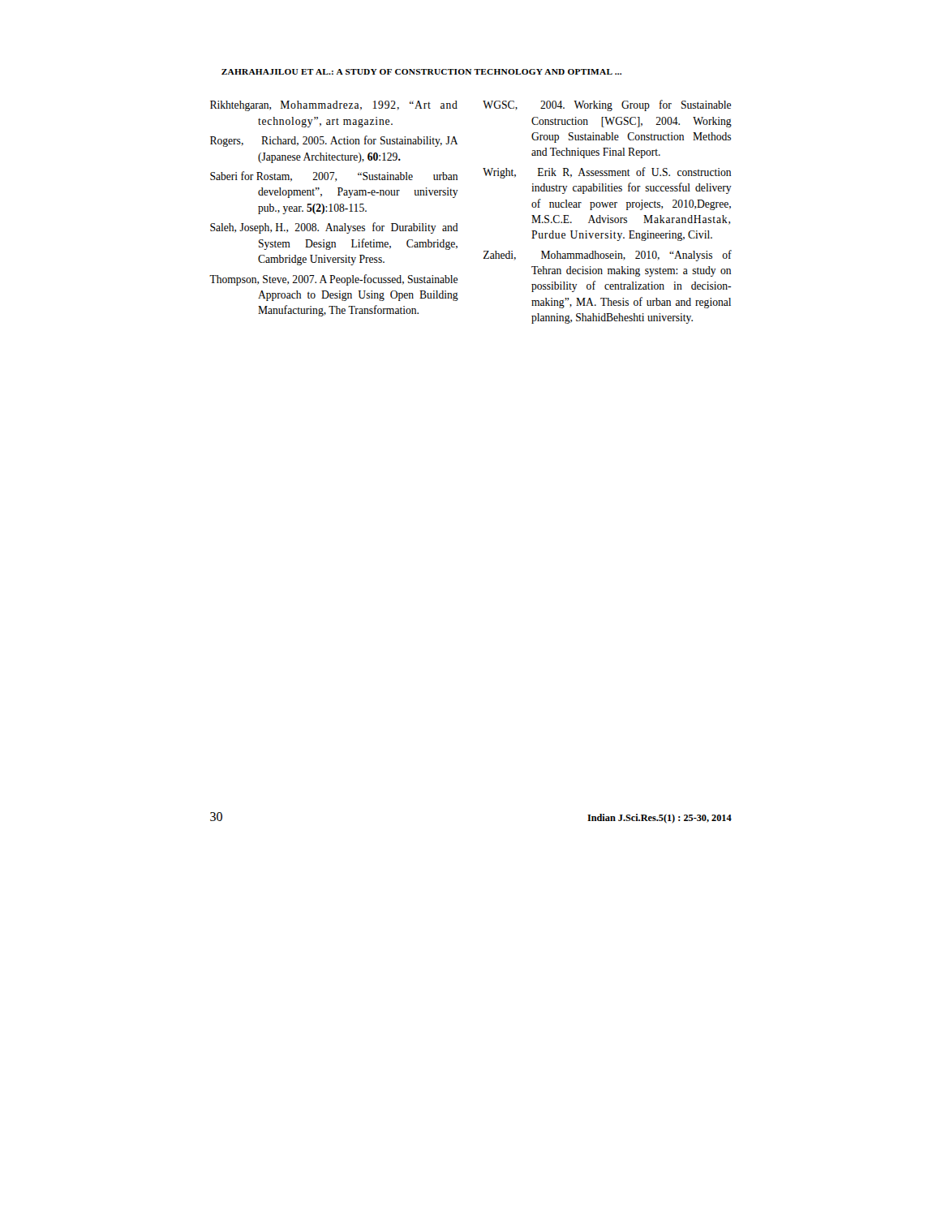ZAHRAHAJILOU ET AL.: A STUDY OF CONSTRUCTION TECHNOLOGY AND OPTIMAL ...
Rikhtehgaran, Mohammadreza, 1992, “Art and technology”, art magazine.
Rogers, Richard, 2005. Action for Sustainability, JA (Japanese Architecture), 60:129.
Saberi for Rostam, 2007, “Sustainable urban development”, Payam-e-nour university pub., year. 5(2):108-115.
Saleh, Joseph, H., 2008. Analyses for Durability and System Design Lifetime, Cambridge, Cambridge University Press.
Thompson, Steve, 2007. A People-focussed, Sustainable Approach to Design Using Open Building Manufacturing, The Transformation.
WGSC, 2004. Working Group for Sustainable Construction [WGSC], 2004. Working Group Sustainable Construction Methods and Techniques Final Report.
Wright, Erik R, Assessment of U.S. construction industry capabilities for successful delivery of nuclear power projects, 2010,Degree, M.S.C.E. Advisors MakarandHastak, Purdue University. Engineering, Civil.
Zahedi, Mohammadhosein, 2010, “Analysis of Tehran decision making system: a study on possibility of centralization in decision-making”, MA. Thesis of urban and regional planning, ShahidBeheshti university.
30
Indian J.Sci.Res.5(1) : 25-30, 2014